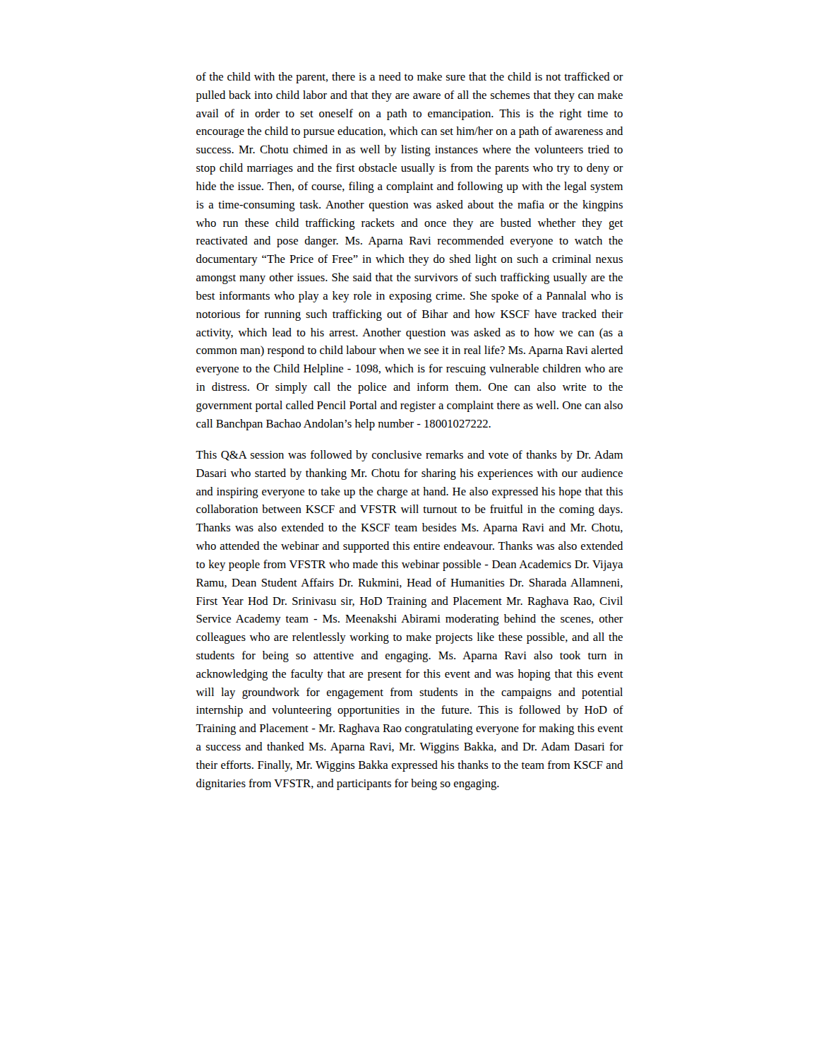of the child with the parent, there is a need to make sure that the child is not trafficked or pulled back into child labor and that they are aware of all the schemes that they can make avail of in order to set oneself on a path to emancipation. This is the right time to encourage the child to pursue education, which can set him/her on a path of awareness and success. Mr. Chotu chimed in as well by listing instances where the volunteers tried to stop child marriages and the first obstacle usually is from the parents who try to deny or hide the issue. Then, of course, filing a complaint and following up with the legal system is a time-consuming task. Another question was asked about the mafia or the kingpins who run these child trafficking rackets and once they are busted whether they get reactivated and pose danger. Ms. Aparna Ravi recommended everyone to watch the documentary “The Price of Free” in which they do shed light on such a criminal nexus amongst many other issues. She said that the survivors of such trafficking usually are the best informants who play a key role in exposing crime. She spoke of a Pannalal who is notorious for running such trafficking out of Bihar and how KSCF have tracked their activity, which lead to his arrest. Another question was asked as to how we can (as a common man) respond to child labour when we see it in real life? Ms. Aparna Ravi alerted everyone to the Child Helpline - 1098, which is for rescuing vulnerable children who are in distress. Or simply call the police and inform them. One can also write to the government portal called Pencil Portal and register a complaint there as well. One can also call Banchpan Bachao Andolan’s help number - 18001027222.
This Q&A session was followed by conclusive remarks and vote of thanks by Dr. Adam Dasari who started by thanking Mr. Chotu for sharing his experiences with our audience and inspiring everyone to take up the charge at hand. He also expressed his hope that this collaboration between KSCF and VFSTR will turnout to be fruitful in the coming days. Thanks was also extended to the KSCF team besides Ms. Aparna Ravi and Mr. Chotu, who attended the webinar and supported this entire endeavour. Thanks was also extended to key people from VFSTR who made this webinar possible - Dean Academics Dr. Vijaya Ramu, Dean Student Affairs Dr. Rukmini, Head of Humanities Dr. Sharada Allamneni, First Year Hod Dr. Srinivasu sir, HoD Training and Placement Mr. Raghava Rao, Civil Service Academy team - Ms. Meenakshi Abirami moderating behind the scenes, other colleagues who are relentlessly working to make projects like these possible, and all the students for being so attentive and engaging. Ms. Aparna Ravi also took turn in acknowledging the faculty that are present for this event and was hoping that this event will lay groundwork for engagement from students in the campaigns and potential internship and volunteering opportunities in the future. This is followed by HoD of Training and Placement - Mr. Raghava Rao congratulating everyone for making this event a success and thanked Ms. Aparna Ravi, Mr. Wiggins Bakka, and Dr. Adam Dasari for their efforts. Finally, Mr. Wiggins Bakka expressed his thanks to the team from KSCF and dignitaries from VFSTR, and participants for being so engaging.